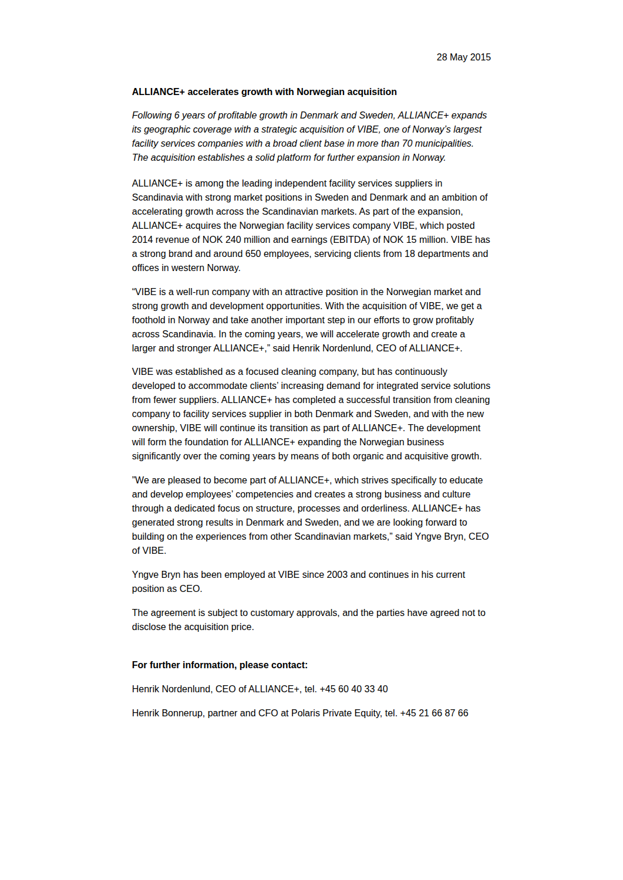28 May 2015
ALLIANCE+ accelerates growth with Norwegian acquisition
Following 6 years of profitable growth in Denmark and Sweden, ALLIANCE+ expands its geographic coverage with a strategic acquisition of VIBE, one of Norway’s largest facility services companies with a broad client base in more than 70 municipalities. The acquisition establishes a solid platform for further expansion in Norway.
ALLIANCE+ is among the leading independent facility services suppliers in Scandinavia with strong market positions in Sweden and Denmark and an ambition of accelerating growth across the Scandinavian markets. As part of the expansion, ALLIANCE+ acquires the Norwegian facility services company VIBE, which posted 2014 revenue of NOK 240 million and earnings (EBITDA) of NOK 15 million. VIBE has a strong brand and around 650 employees, servicing clients from 18 departments and offices in western Norway.
“VIBE is a well-run company with an attractive position in the Norwegian market and strong growth and development opportunities. With the acquisition of VIBE, we get a foothold in Norway and take another important step in our efforts to grow profitably across Scandinavia. In the coming years, we will accelerate growth and create a larger and stronger ALLIANCE+,” said Henrik Nordenlund, CEO of ALLIANCE+.
VIBE was established as a focused cleaning company, but has continuously developed to accommodate clients’ increasing demand for integrated service solutions from fewer suppliers. ALLIANCE+ has completed a successful transition from cleaning company to facility services supplier in both Denmark and Sweden, and with the new ownership, VIBE will continue its transition as part of ALLIANCE+. The development will form the foundation for ALLIANCE+ expanding the Norwegian business significantly over the coming years by means of both organic and acquisitive growth.
”We are pleased to become part of ALLIANCE+, which strives specifically to educate and develop employees’ competencies and creates a strong business and culture through a dedicated focus on structure, processes and orderliness. ALLIANCE+ has generated strong results in Denmark and Sweden, and we are looking forward to building on the experiences from other Scandinavian markets,” said Yngve Bryn, CEO of VIBE.
Yngve Bryn has been employed at VIBE since 2003 and continues in his current position as CEO.
The agreement is subject to customary approvals, and the parties have agreed not to disclose the acquisition price.
For further information, please contact:
Henrik Nordenlund, CEO of ALLIANCE+, tel. +45 60 40 33 40
Henrik Bonnerup, partner and CFO at Polaris Private Equity, tel. +45 21 66 87 66